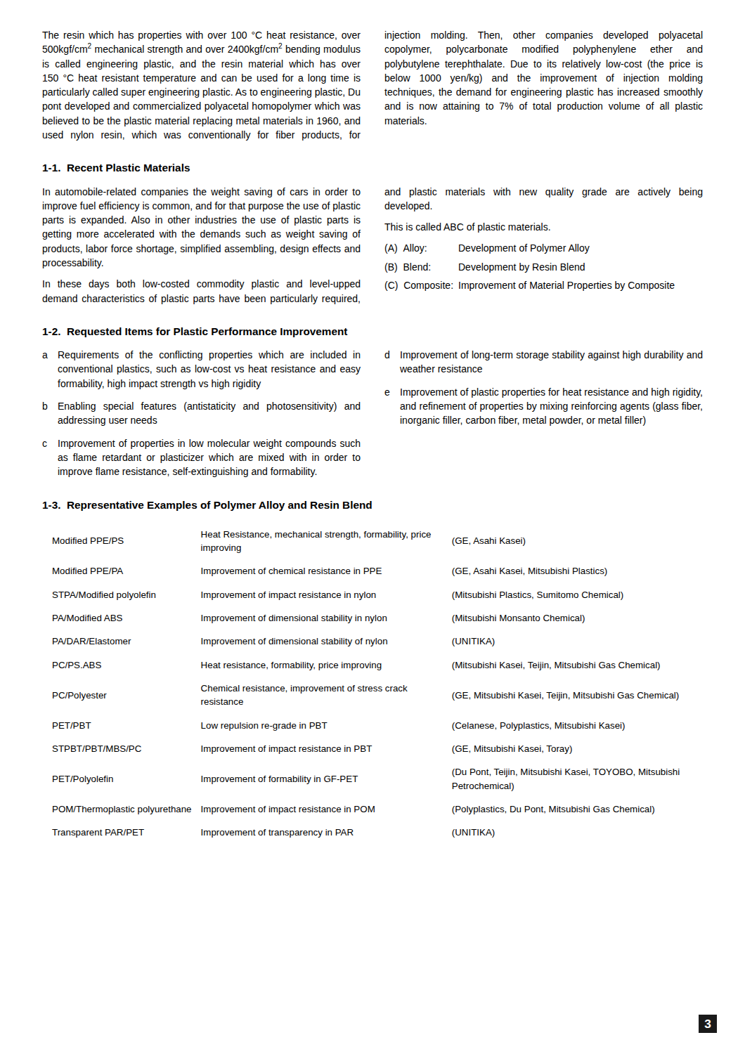The resin which has properties with over 100 °C heat resistance, over 500kgf/cm2 mechanical strength and over 2400kgf/cm2 bending modulus is called engineering plastic, and the resin material which has over 150 °C heat resistant temperature and can be used for a long time is particularly called super engineering plastic. As to engineering plastic, Du pont developed and commercialized polyacetal homopolymer which was believed to be the plastic material replacing metal materials in 1960, and used nylon resin, which was conventionally for fiber products, for injection molding. Then, other companies developed polyacetal copolymer, polycarbonate modified polyphenylene ether and polybutylene terephthalate. Due to its relatively low-cost (the price is below 1000 yen/kg) and the improvement of injection molding techniques, the demand for engineering plastic has increased smoothly and is now attaining to 7% of total production volume of all plastic materials.
1-1. Recent Plastic Materials
In automobile-related companies the weight saving of cars in order to improve fuel efficiency is common, and for that purpose the use of plastic parts is expanded. Also in other industries the use of plastic parts is getting more accelerated with the demands such as weight saving of products, labor force shortage, simplified assembling, design effects and processability.
In these days both low-costed commodity plastic and level-upped demand characteristics of plastic parts have been particularly required, and plastic materials with new quality grade are actively being developed.
This is called ABC of plastic materials.
(A) Alloy:
Development of Polymer Alloy
(B) Blend:
Development by Resin Blend
(C) Composite:
Improvement of Material Properties by Composite
1-2. Requested Items for Plastic Performance Improvement
a Requirements of the conflicting properties which are included in conventional plastics, such as low-cost vs heat resistance and easy formability, high impact strength vs high rigidity
b Enabling special features (antistaticity and photosensitivity) and addressing user needs
c Improvement of properties in low molecular weight compounds such as flame retardant or plasticizer which are mixed with in order to improve flame resistance, self-extinguishing and formability.
d Improvement of long-term storage stability against high durability and weather resistance
e Improvement of plastic properties for heat resistance and high rigidity, and refinement of properties by mixing reinforcing agents (glass fiber, inorganic filler, carbon fiber, metal powder, or metal filler)
1-3. Representative Examples of Polymer Alloy and Resin Blend
| Modified PPE/PS | Heat Resistance, mechanical strength, formability, price improving | (GE, Asahi Kasei) |
| Modified PPE/PA | Improvement of chemical resistance in PPE | (GE, Asahi Kasei, Mitsubishi Plastics) |
| STPA/Modified polyolefin | Improvement of impact resistance in nylon | (Mitsubishi Plastics, Sumitomo Chemical) |
| PA/Modified ABS | Improvement of dimensional stability in nylon | (Mitsubishi Monsanto Chemical) |
| PA/DAR/Elastomer | Improvement of dimensional stability of nylon | (UNITIKA) |
| PC/PS.ABS | Heat resistance, formability, price improving | (Mitsubishi Kasei, Teijin, Mitsubishi Gas Chemical) |
| PC/Polyester | Chemical resistance, improvement of stress crack resistance | (GE, Mitsubishi Kasei, Teijin, Mitsubishi Gas Chemical) |
| PET/PBT | Low repulsion re-grade in PBT | (Celanese, Polyplastics, Mitsubishi Kasei) |
| STPBT/PBT/MBS/PC | Improvement of impact resistance in PBT | (GE, Mitsubishi Kasei, Toray) |
| PET/Polyolefin | Improvement of formability in GF-PET | (Du Pont, Teijin, Mitsubishi Kasei, TOYOBO, Mitsubishi Petrochemical) |
| POM/Thermoplastic polyurethane | Improvement of impact resistance in POM | (Polyplastics, Du Pont, Mitsubishi Gas Chemical) |
| Transparent PAR/PET | Improvement of transparency in PAR | (UNITIKA) |
3